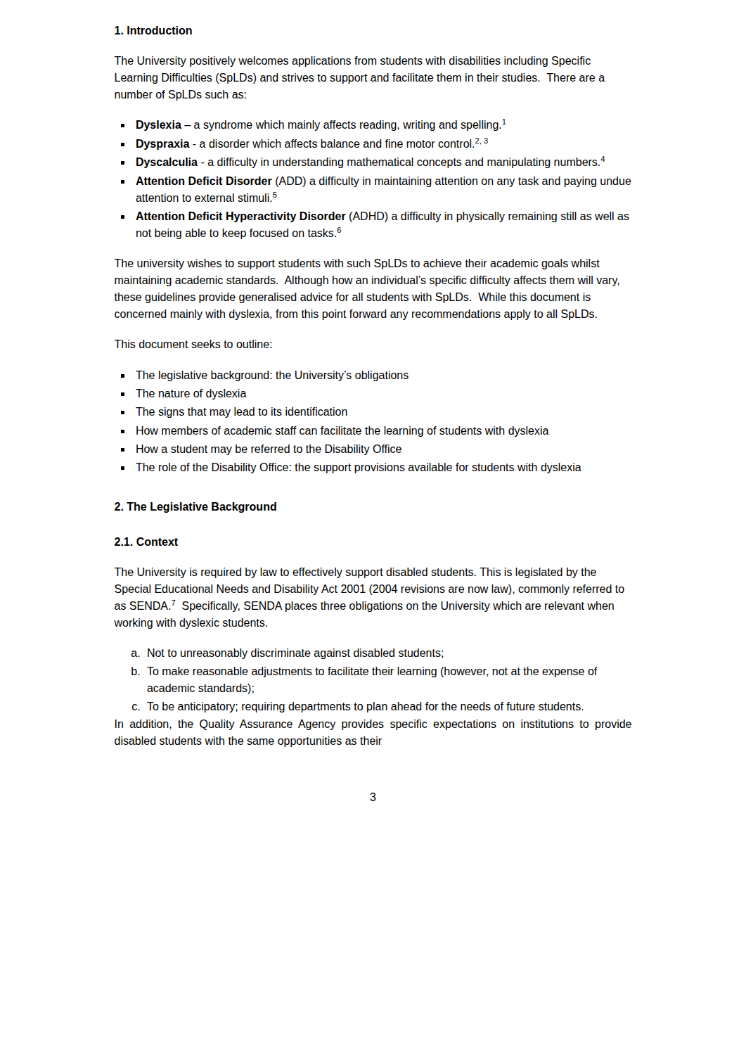1. Introduction
The University positively welcomes applications from students with disabilities including Specific Learning Difficulties (SpLDs) and strives to support and facilitate them in their studies. There are a number of SpLDs such as:
Dyslexia – a syndrome which mainly affects reading, writing and spelling.1
Dyspraxia - a disorder which affects balance and fine motor control.2, 3
Dyscalculia - a difficulty in understanding mathematical concepts and manipulating numbers.4
Attention Deficit Disorder (ADD) a difficulty in maintaining attention on any task and paying undue attention to external stimuli.5
Attention Deficit Hyperactivity Disorder (ADHD) a difficulty in physically remaining still as well as not being able to keep focused on tasks.6
The university wishes to support students with such SpLDs to achieve their academic goals whilst maintaining academic standards. Although how an individual’s specific difficulty affects them will vary, these guidelines provide generalised advice for all students with SpLDs. While this document is concerned mainly with dyslexia, from this point forward any recommendations apply to all SpLDs.
This document seeks to outline:
The legislative background: the University’s obligations
The nature of dyslexia
The signs that may lead to its identification
How members of academic staff can facilitate the learning of students with dyslexia
How a student may be referred to the Disability Office
The role of the Disability Office: the support provisions available for students with dyslexia
2. The Legislative Background
2.1. Context
The University is required by law to effectively support disabled students. This is legislated by the Special Educational Needs and Disability Act 2001 (2004 revisions are now law), commonly referred to as SENDA.7 Specifically, SENDA places three obligations on the University which are relevant when working with dyslexic students.
Not to unreasonably discriminate against disabled students;
To make reasonable adjustments to facilitate their learning (however, not at the expense of academic standards);
To be anticipatory; requiring departments to plan ahead for the needs of future students.
In addition, the Quality Assurance Agency provides specific expectations on institutions to provide disabled students with the same opportunities as their
3